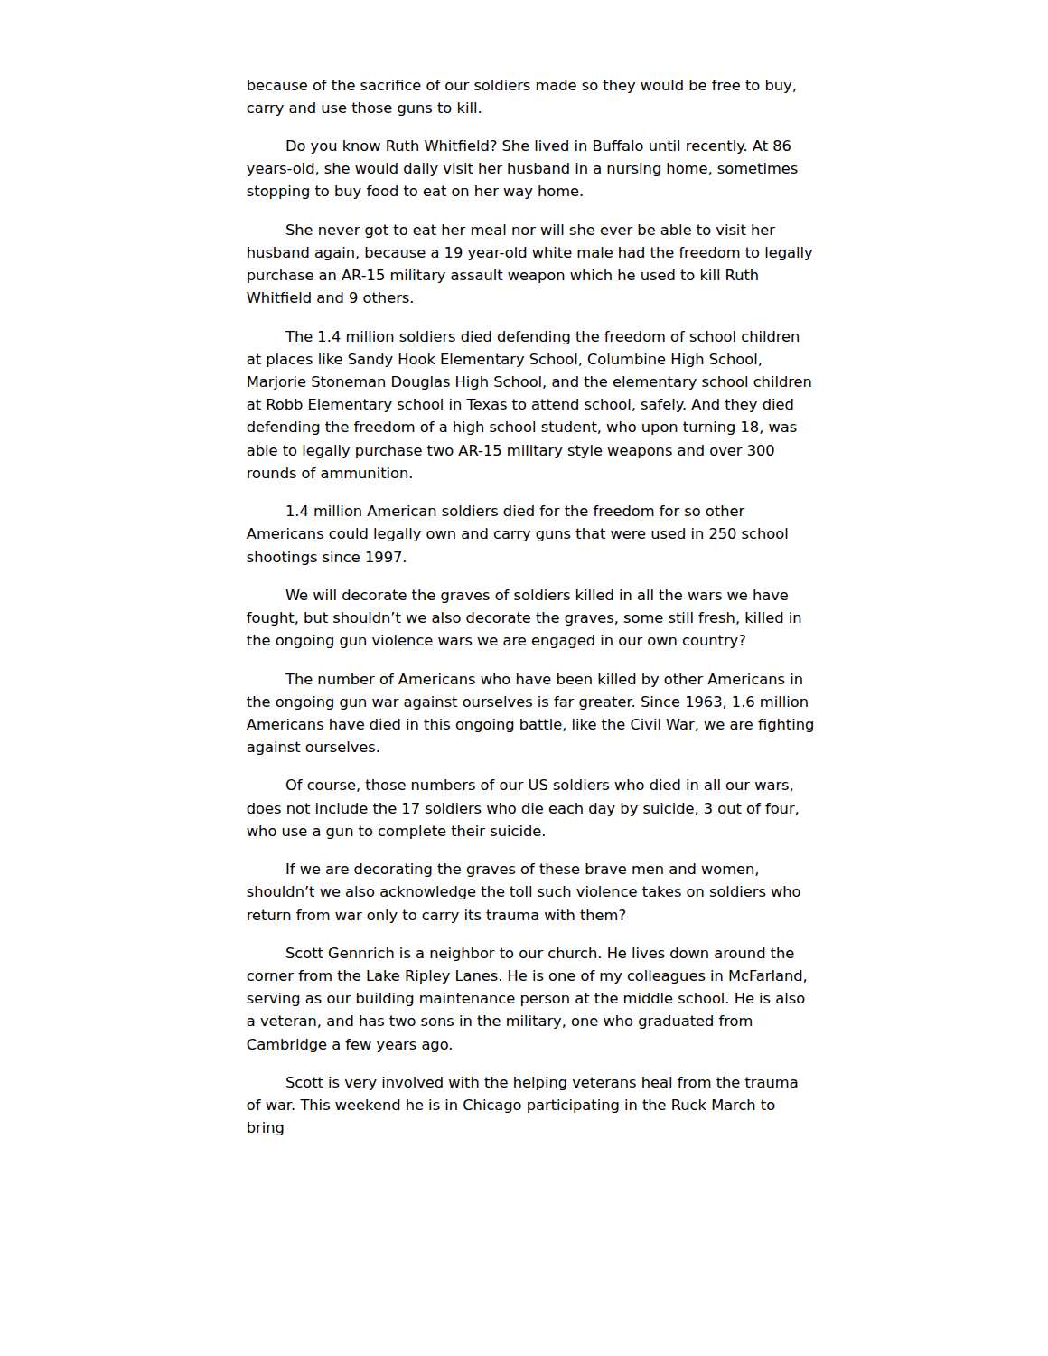because of the sacrifice of our soldiers made so they would be free to buy, carry and use those guns to kill.
Do you know Ruth Whitfield? She lived in Buffalo until recently. At 86 years-old, she would daily visit her husband in a nursing home, sometimes stopping to buy food to eat on her way home.
She never got to eat her meal nor will she ever be able to visit her husband again, because a 19 year-old white male had the freedom to legally purchase an AR-15 military assault weapon which he used to kill Ruth Whitfield and 9 others.
The 1.4 million soldiers died defending the freedom of school children at places like Sandy Hook Elementary School, Columbine High School, Marjorie Stoneman Douglas High School, and the elementary school children at Robb Elementary school in Texas to attend school, safely. And they died defending the freedom of a high school student, who upon turning 18, was able to legally purchase two AR-15 military style weapons and over 300 rounds of ammunition.
1.4 million American soldiers died for the freedom for so other Americans could legally own and carry guns that were used in 250 school shootings since 1997.
We will decorate the graves of soldiers killed in all the wars we have fought, but shouldn’t we also decorate the graves, some still fresh, killed in the ongoing gun violence wars we are engaged in our own country?
The number of Americans who have been killed by other Americans in the ongoing gun war against ourselves is far greater. Since 1963, 1.6 million Americans have died in this ongoing battle, like the Civil War, we are fighting against ourselves.
Of course, those numbers of our US soldiers who died in all our wars, does not include the 17 soldiers who die each day by suicide, 3 out of four, who use a gun to complete their suicide.
If we are decorating the graves of these brave men and women, shouldn’t we also acknowledge the toll such violence takes on soldiers who return from war only to carry its trauma with them?
Scott Gennrich is a neighbor to our church. He lives down around the corner from the Lake Ripley Lanes. He is one of my colleagues in McFarland, serving as our building maintenance person at the middle school. He is also a veteran, and has two sons in the military, one who graduated from Cambridge a few years ago.
Scott is very involved with the helping veterans heal from the trauma of war. This weekend he is in Chicago participating in the Ruck March to bring